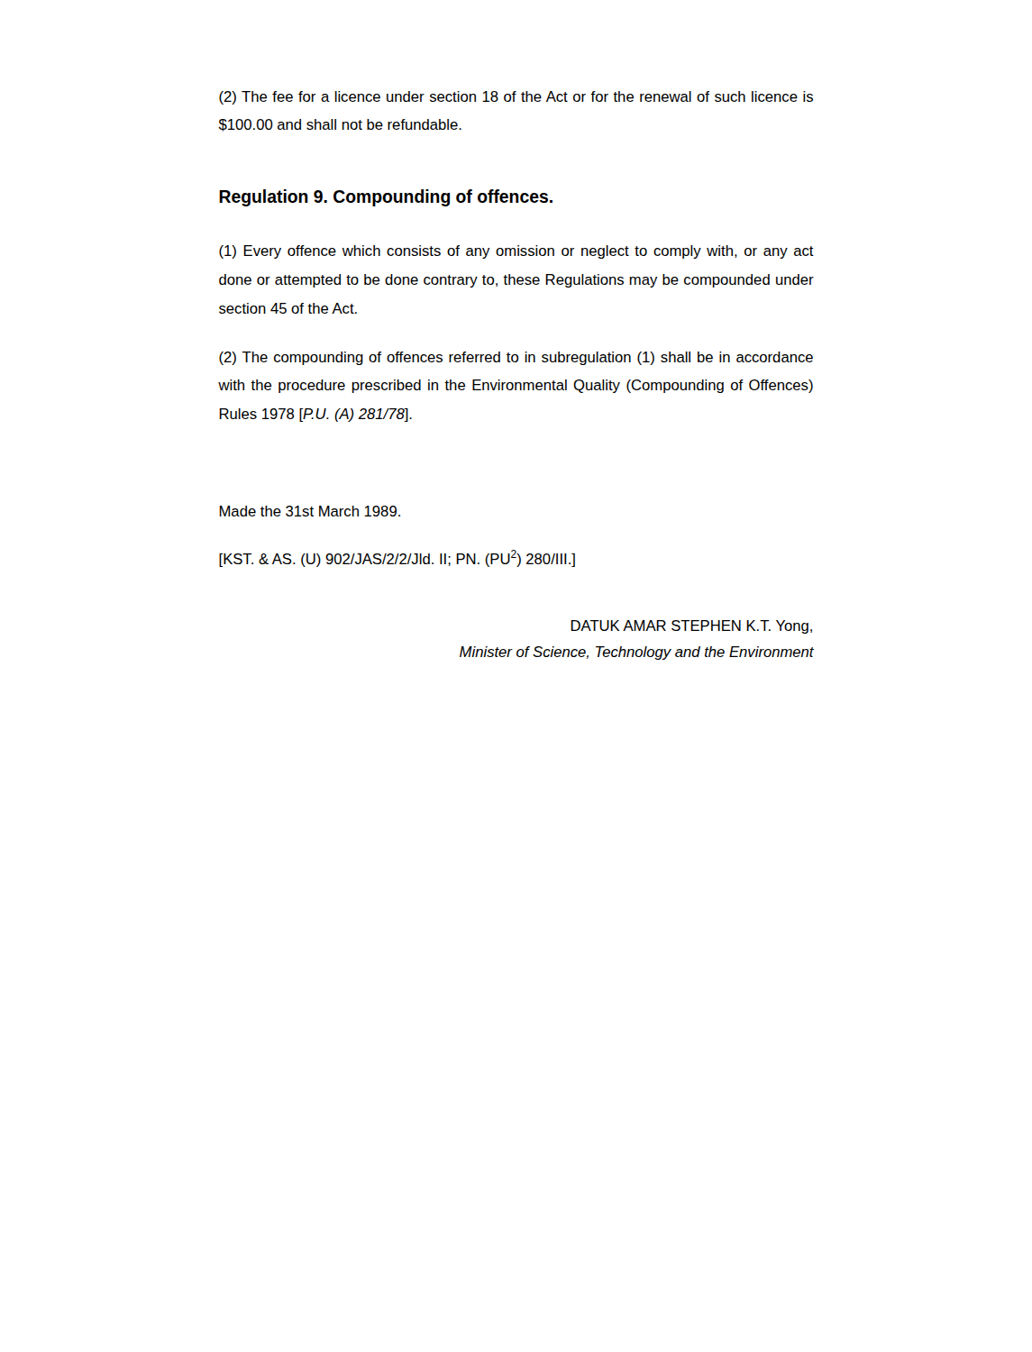(2) The fee for a licence under section 18 of the Act or for the renewal of such licence is $100.00 and shall not be refundable.
Regulation 9. Compounding of offences.
(1) Every offence which consists of any omission or neglect to comply with, or any act done or attempted to be done contrary to, these Regulations may be compounded under section 45 of the Act.
(2) The compounding of offences referred to in subregulation (1) shall be in accordance with the procedure prescribed in the Environmental Quality (Compounding of Offences) Rules 1978 [P.U. (A) 281/78].
Made the 31st March 1989.
[KST. & AS. (U) 902/JAS/2/2/Jld. II; PN. (PU2) 280/III.]
DATUK AMAR STEPHEN K.T. Yong, Minister of Science, Technology and the Environment